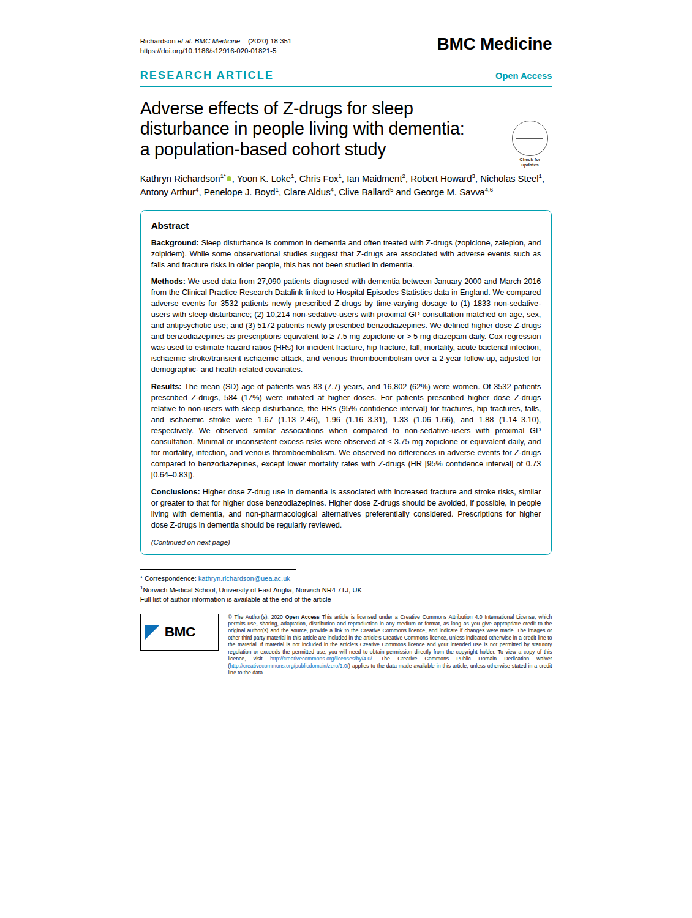Richardson et al. BMC Medicine (2020) 18:351
https://doi.org/10.1186/s12916-020-01821-5
BMC Medicine
Research Article
Open Access
Adverse effects of Z-drugs for sleep
disturbance in people living with dementia:
a population-based cohort study
Check for
updates
Kathryn Richardson1* , Yoon K. Loke1, Chris Fox1, Ian Maidment2, Robert Howard3, Nicholas Steel1,
Antony Arthur4, Penelope J. Boyd1, Clare Aldus4, Clive Ballard5 and George M. Savva4,6
Abstract
Background: Sleep disturbance is common in dementia and often treated with Z-drugs (zopiclone, zaleplon, and zolpidem). While some observational studies suggest that Z-drugs are associated with adverse events such as falls and fracture risks in older people, this has not been studied in dementia.
Methods: We used data from 27,090 patients diagnosed with dementia between January 2000 and March 2016 from the Clinical Practice Research Datalink linked to Hospital Episodes Statistics data in England. We compared adverse events for 3532 patients newly prescribed Z-drugs by time-varying dosage to (1) 1833 non-sedative-users with sleep disturbance; (2) 10,214 non-sedative-users with proximal GP consultation matched on age, sex, and antipsychotic use; and (3) 5172 patients newly prescribed benzodiazepines. We defined higher dose Z-drugs and benzodiazepines as prescriptions equivalent to ≥ 7.5 mg zopiclone or > 5 mg diazepam daily. Cox regression was used to estimate hazard ratios (HRs) for incident fracture, hip fracture, fall, mortality, acute bacterial infection, ischaemic stroke/transient ischaemic attack, and venous thromboembolism over a 2-year follow-up, adjusted for demographic- and health-related covariates.
Results: The mean (SD) age of patients was 83 (7.7) years, and 16,802 (62%) were women. Of 3532 patients prescribed Z-drugs, 584 (17%) were initiated at higher doses. For patients prescribed higher dose Z-drugs relative to non-users with sleep disturbance, the HRs (95% confidence interval) for fractures, hip fractures, falls, and ischaemic stroke were 1.67 (1.13–2.46), 1.96 (1.16–3.31), 1.33 (1.06–1.66), and 1.88 (1.14–3.10), respectively. We observed similar associations when compared to non-sedative-users with proximal GP consultation. Minimal or inconsistent excess risks were observed at ≤ 3.75 mg zopiclone or equivalent daily, and for mortality, infection, and venous thromboembolism. We observed no differences in adverse events for Z-drugs compared to benzodiazepines, except lower mortality rates with Z-drugs (HR [95% confidence interval] of 0.73 [0.64–0.83]).
Conclusions: Higher dose Z-drug use in dementia is associated with increased fracture and stroke risks, similar or greater to that for higher dose benzodiazepines. Higher dose Z-drugs should be avoided, if possible, in people living with dementia, and non-pharmacological alternatives preferentially considered. Prescriptions for higher dose Z-drugs in dementia should be regularly reviewed.
(Continued on next page)
* Correspondence: kathryn.richardson@uea.ac.uk
1Norwich Medical School, University of East Anglia, Norwich NR4 7TJ, UK
Full list of author information is available at the end of the article
BMC
© The Author(s). 2020 Open Access This article is licensed under a Creative Commons Attribution 4.0 International License, which permits use, sharing, adaptation, distribution and reproduction in any medium or format, as long as you give appropriate credit to the original author(s) and the source, provide a link to the Creative Commons licence, and indicate if changes were made. The images or other third party material in this article are included in the article's Creative Commons licence, unless indicated otherwise in a credit line to the material. If material is not included in the article's Creative Commons licence and your intended use is not permitted by statutory regulation or exceeds the permitted use, you will need to obtain permission directly from the copyright holder. To view a copy of this licence, visit http://creativecommons.org/licenses/by/4.0/. The Creative Commons Public Domain Dedication waiver (http://creativecommons.org/publicdomain/zero/1.0/) applies to the data made available in this article, unless otherwise stated in a credit line to the data.